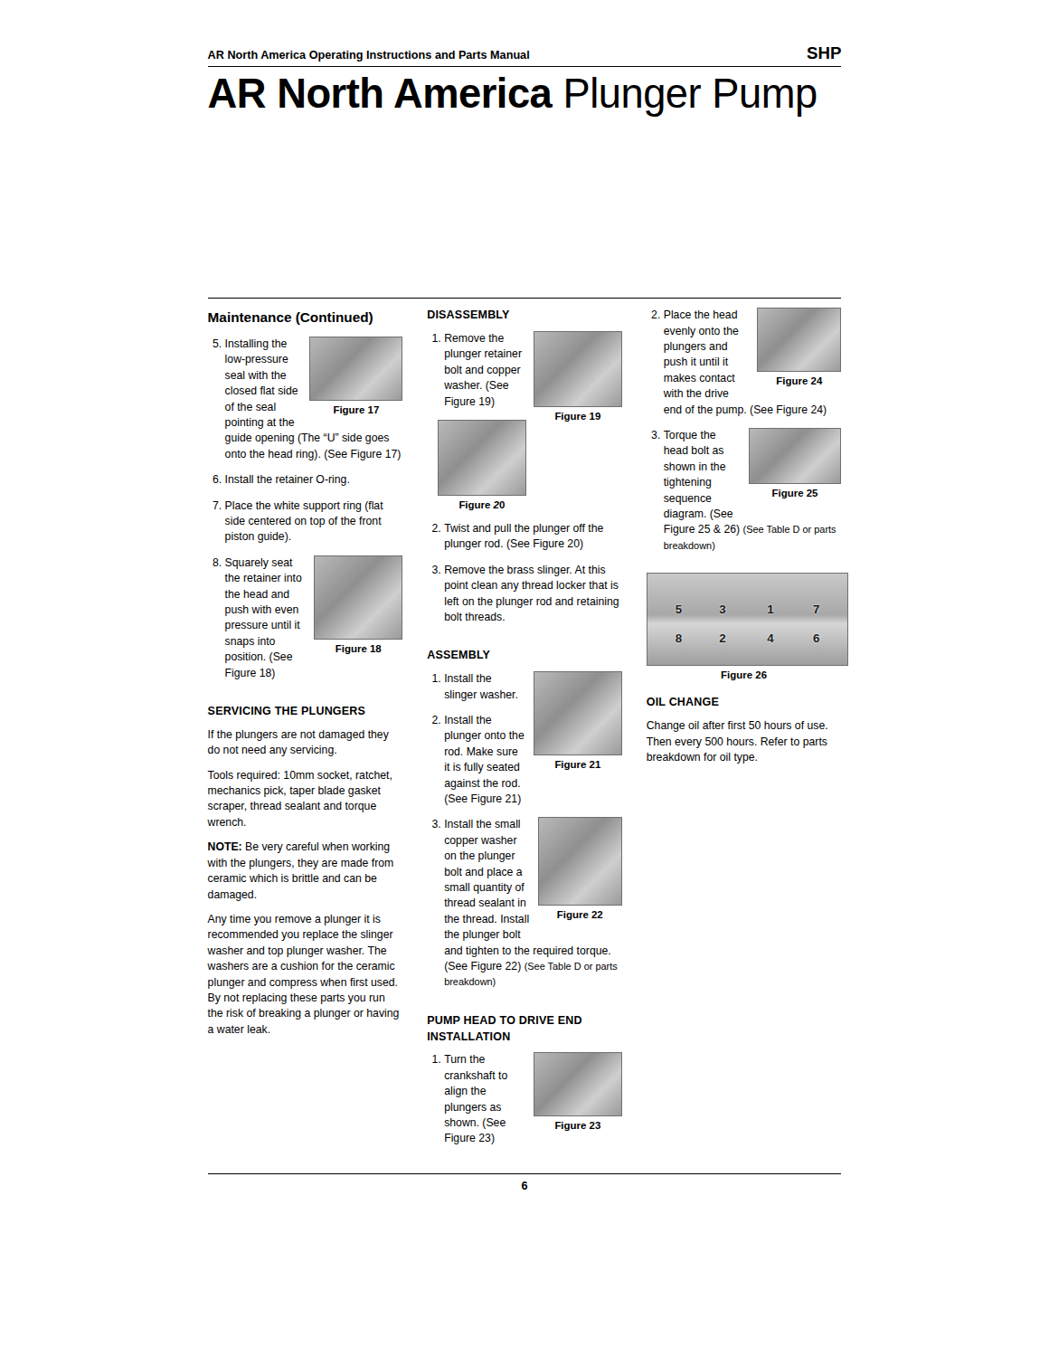AR North America Operating Instructions and Parts Manual SHP
AR North America Plunger Pump
Maintenance (Continued)
Figure 17
Installing the low-pressure seal with the closed flat side of the seal pointing at the guide opening (The “U” side goes onto the head ring). (See Figure 17)
Install the retainer O-ring.
Place the white support ring (flat side centered on top of the front piston guide).
Figure 18
Squarely seat the retainer into the head and push with even pressure until it snaps into position. (See Figure 18)
SERVICING THE PLUNGERS
If the plungers are not damaged they do not need any servicing.
Tools required: 10mm socket, ratchet, mechanics pick, taper blade gasket scraper, thread sealant and torque wrench.
NOTE: Be very careful when working with the plungers, they are made from ceramic which is brittle and can be damaged.
Any time you remove a plunger it is recommended you replace the slinger washer and top plunger washer. The washers are a cushion for the ceramic plunger and compress when first used. By not replacing these parts you run the risk of breaking a plunger or having a water leak.
DISASSEMBLY
Figure 19
Remove the plunger retainer bolt and copper washer. (See Figure 19)
Figure 20
Twist and pull the plunger off the plunger rod. (See Figure 20)
Remove the brass slinger. At this point clean any thread locker that is left on the plunger rod and retaining bolt threads.
ASSEMBLY
Figure 21
Install the slinger washer.
Install the plunger onto the rod. Make sure it is fully seated against the rod. (See Figure 21)
Figure 22
Install the small copper washer on the plunger bolt and place a small quantity of thread sealant in the thread. Install the plunger bolt and tighten to the required torque. (See Figure 22) (See Table D or parts breakdown)
PUMP HEAD TO DRIVE END
INSTALLATION
Figure 23
Turn the crankshaft to align the plungers as shown. (See Figure 23)
Figure 24
Place the head evenly onto the plungers and push it until it makes contact with the drive end of the pump. (See Figure 24)
Figure 25
Torque the head bolt as shown in the tightening sequence diagram. (See Figure 25 & 26) (See Table D or parts breakdown)
5 3 1 7 8 2 4 6
Figure 26
OIL CHANGE
Change oil after first 50 hours of use. Then every 500 hours. Refer to parts breakdown for oil type.
6